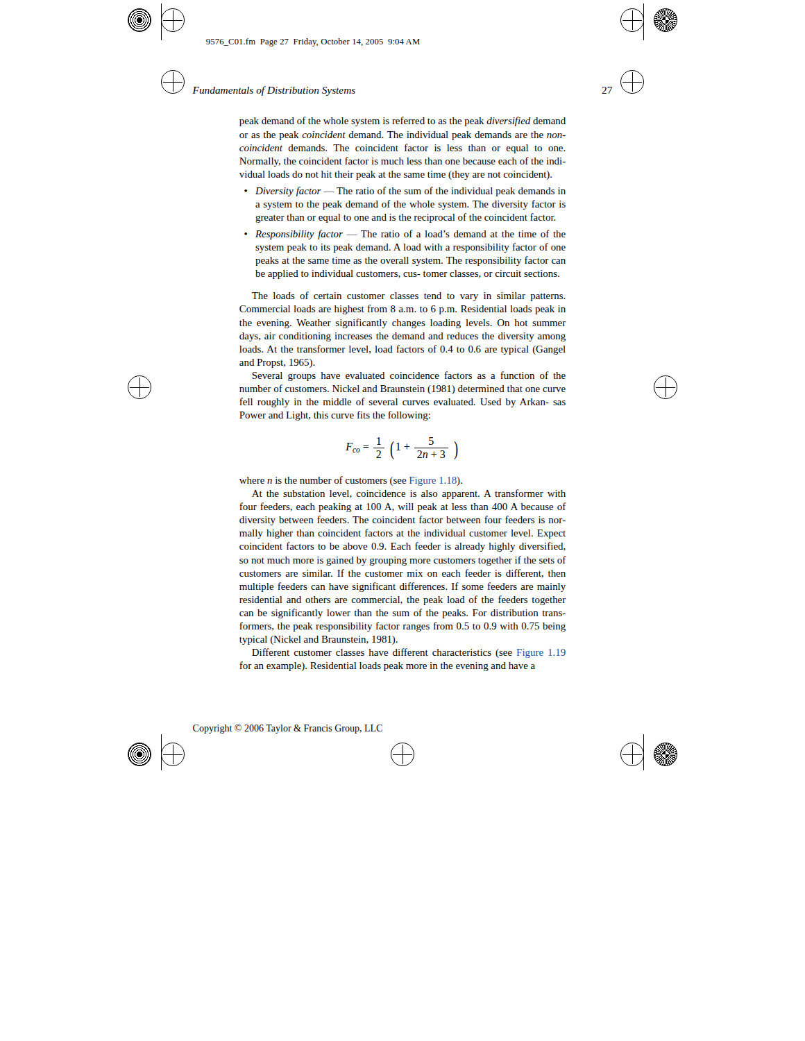9576_C01.fm Page 27 Friday, October 14, 2005 9:04 AM
Fundamentals of Distribution Systems 27
peak demand of the whole system is referred to as the peak diversified demand or as the peak coincident demand. The individual peak demands are the noncoincident demands. The coincident factor is less than or equal to one. Normally, the coincident factor is much less than one because each of the individual loads do not hit their peak at the same time (they are not coincident).
Diversity factor — The ratio of the sum of the individual peak demands in a system to the peak demand of the whole system. The diversity factor is greater than or equal to one and is the reciprocal of the coincident factor.
Responsibility factor — The ratio of a load’s demand at the time of the system peak to its peak demand. A load with a responsibility factor of one peaks at the same time as the overall system. The responsibility factor can be applied to individual customers, cus- tomer classes, or circuit sections.
The loads of certain customer classes tend to vary in similar patterns. Commercial loads are highest from 8 a.m. to 6 p.m. Residential loads peak in the evening. Weather significantly changes loading levels. On hot summer days, air conditioning increases the demand and reduces the diversity among loads. At the transformer level, load factors of 0.4 to 0.6 are typical (Gangel and Propst, 1965).
Several groups have evaluated coincidence factors as a function of the number of customers. Nickel and Braunstein (1981) determined that one curve fell roughly in the middle of several curves evaluated. Used by Arkan- sas Power and Light, this curve fits the following:
Fco = 12 (1 + 52n + 3 )
where n is the number of customers (see Figure 1.18).
At the substation level, coincidence is also apparent. A transformer with four feeders, each peaking at 100 A, will peak at less than 400 A because of diversity between feeders. The coincident factor between four feeders is normally higher than coincident factors at the individual customer level. Expect coincident factors to be above 0.9. Each feeder is already highly diversified, so not much more is gained by grouping more customers together if the sets of customers are similar. If the customer mix on each feeder is different, then multiple feeders can have significant differences. If some feeders are mainly residential and others are commercial, the peak load of the feeders together can be significantly lower than the sum of the peaks. For distribution transformers, the peak responsibility factor ranges from 0.5 to 0.9 with 0.75 being typical (Nickel and Braunstein, 1981).
Different customer classes have different characteristics (see Figure 1.19 for an example). Residential loads peak more in the evening and have a
Copyright © 2006 Taylor & Francis Group, LLC